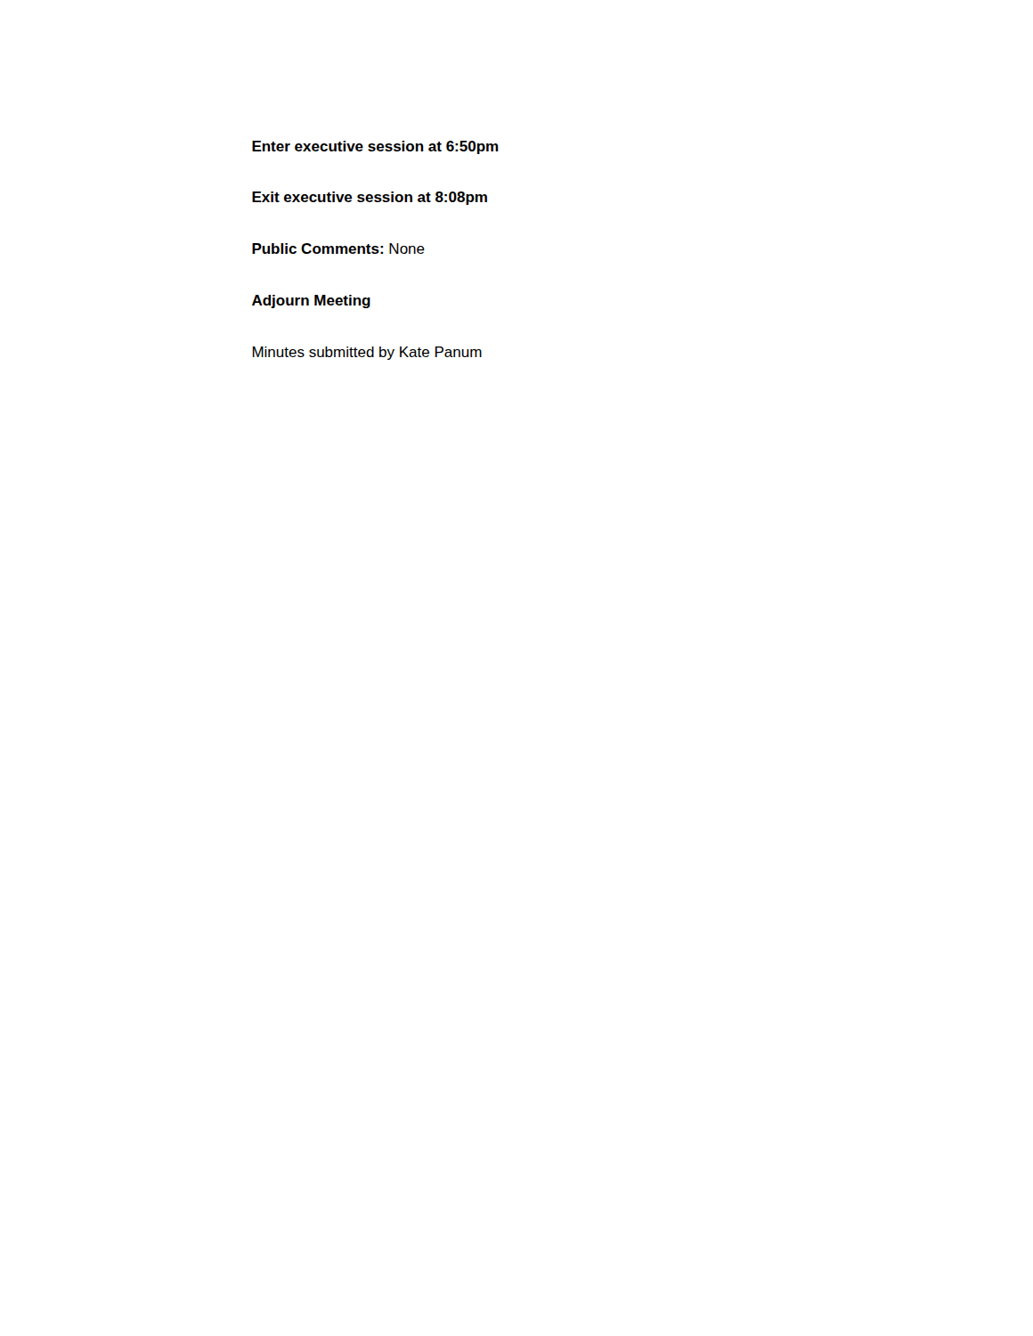Enter executive session at 6:50pm
Exit executive session at 8:08pm
Public Comments: None
Adjourn Meeting
Minutes submitted by Kate Panum